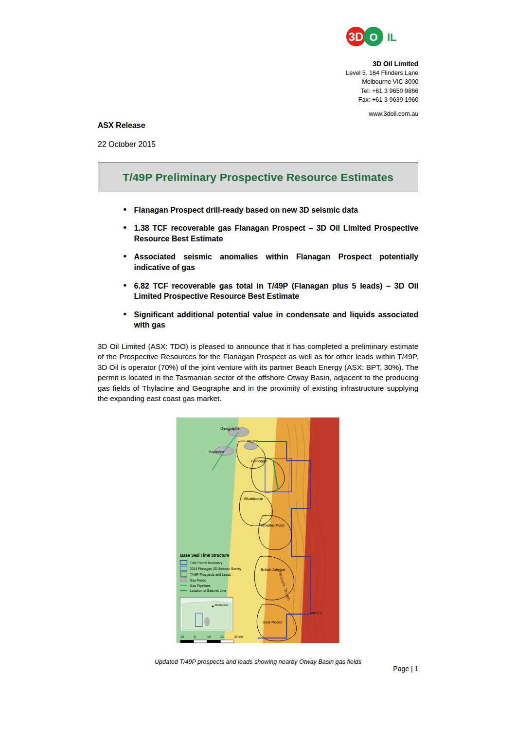3D O IL
3D Oil Limited
Level 5, 164 Flinders Lane
Melbourne VIC 3000
Tel: +61 3 9650 9866
Fax: +61 3 9639 1960
www.3doil.com.au
ASX Release
22 October 2015
T/49P Preliminary Prospective Resource Estimates
Flanagan Prospect drill-ready based on new 3D seismic data
1.38 TCF recoverable gas Flanagan Prospect – 3D Oil Limited Prospective Resource Best Estimate
Associated seismic anomalies within Flanagan Prospect potentially indicative of gas
6.82 TCF recoverable gas total in T/49P (Flanagan plus 5 leads) – 3D Oil Limited Prospective Resource Best Estimate
Significant additional potential value in condensate and liquids associated with gas
3D Oil Limited (ASX: TDO) is pleased to announce that it has completed a preliminary estimate of the Prospective Resources for the Flanagan Prospect as well as for other leads within T/49P. 3D Oil is operator (70%) of the joint venture with its partner Beach Energy (ASX: BPT, 30%). The permit is located in the Tasmanian sector of the offshore Otway Basin, adjacent to the producing gas fields of Thylacine and Geographe and in the proximity of existing infrastructure supplying the expanding east coast gas market.
Treasure Trough Geographe Thylacine Munro Flanagan Whalebone Whistler Point British Admiral Seal Rocks Wave 1 Base Seal Time Structure T/49 Permit Boundary 2014 Flanagan 3D Seismic Survey T/49P Prospects and Leads Gas Fields Gas Pipelines Location of Seismic Line Melbourne 10 0 10 20 30 km
Updated T/49P prospects and leads showing nearby Otway Basin gas fields
Page | 1